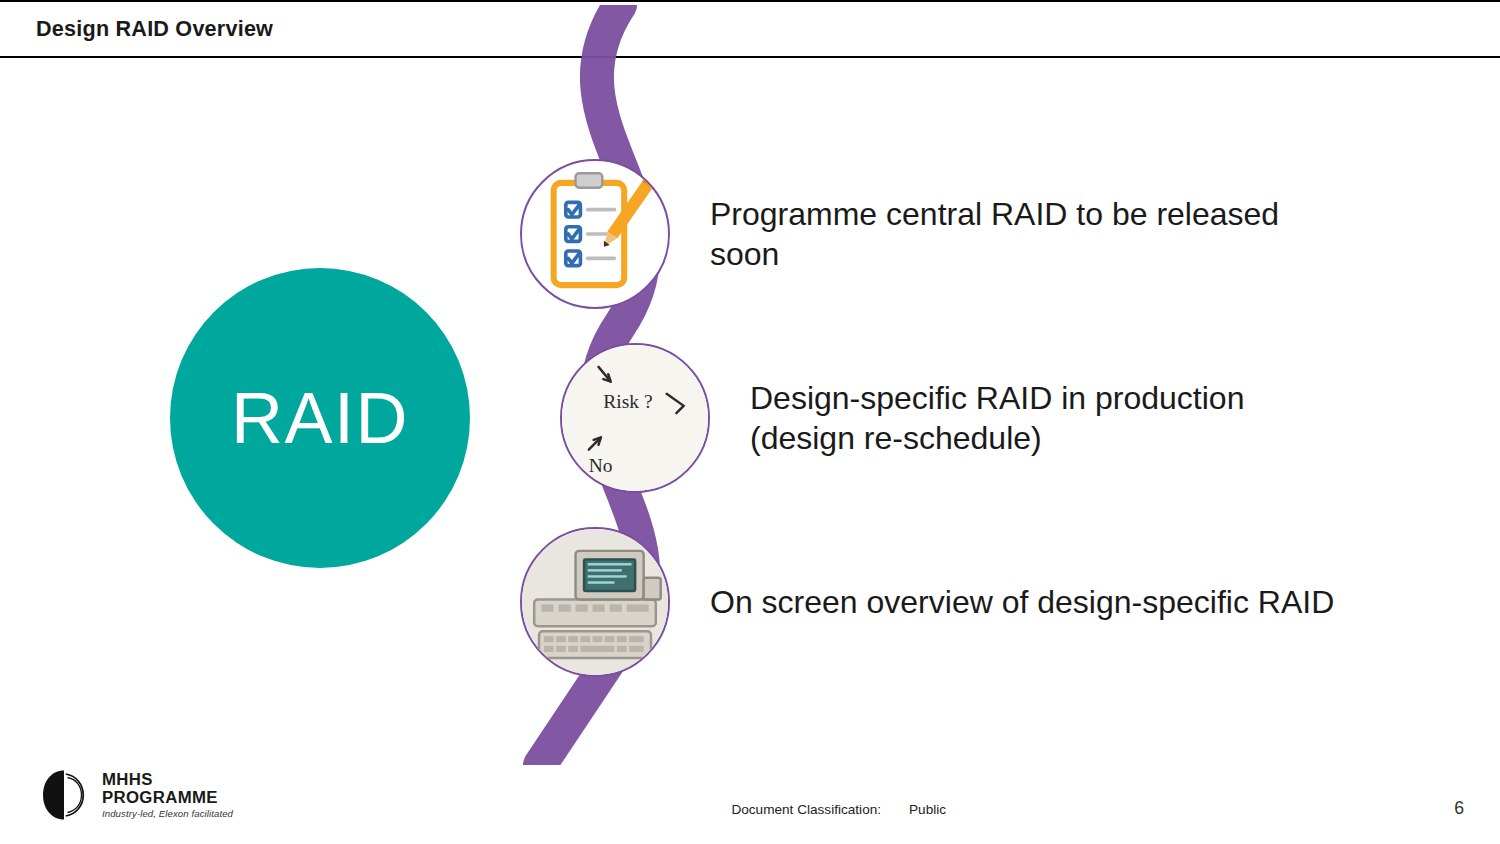Design RAID Overview
RAID
Programme central RAID to be released soon
Risk ? No
Design-specific RAID in production (design re-schedule)
On screen overview of design-specific RAID
MHHS PROGRAMME Industry-led, Elexon facilitated
Document Classification: Public
6